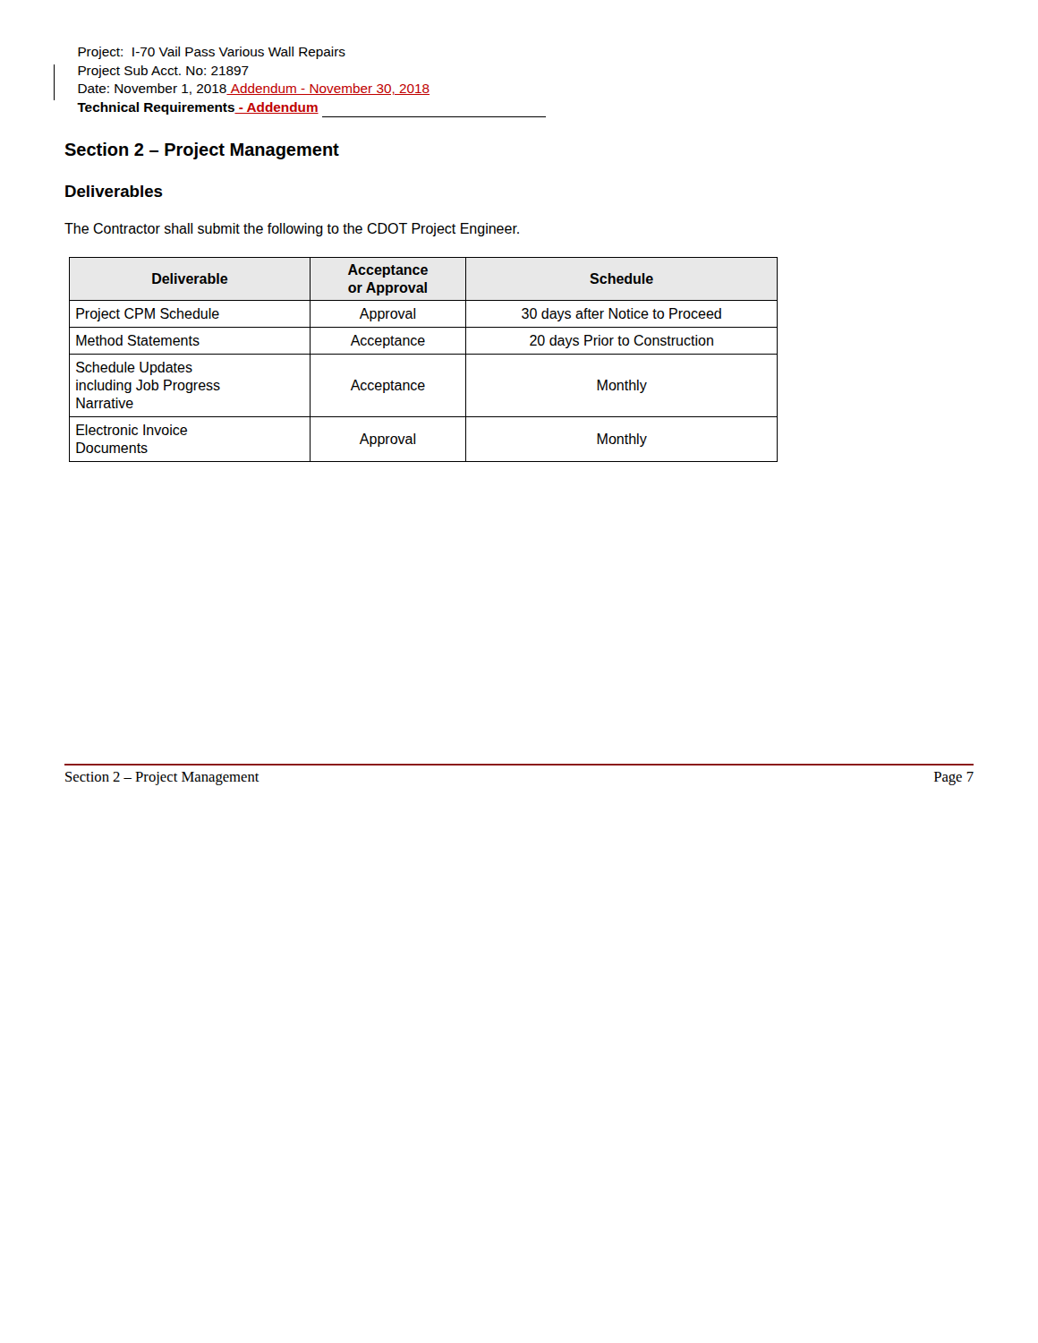Project: I-70 Vail Pass Various Wall Repairs
Project Sub Acct. No: 21897
Date: November 1, 2018 Addendum - November 30, 2018
Technical Requirements - Addendum
Section 2 – Project Management
Deliverables
The Contractor shall submit the following to the CDOT Project Engineer.
| Deliverable | Acceptance or Approval | Schedule |
| --- | --- | --- |
| Project CPM Schedule | Approval | 30 days after Notice to Proceed |
| Method Statements | Acceptance | 20 days Prior to Construction |
| Schedule Updates including Job Progress Narrative | Acceptance | Monthly |
| Electronic Invoice Documents | Approval | Monthly |
Section 2 – Project Management Page 7